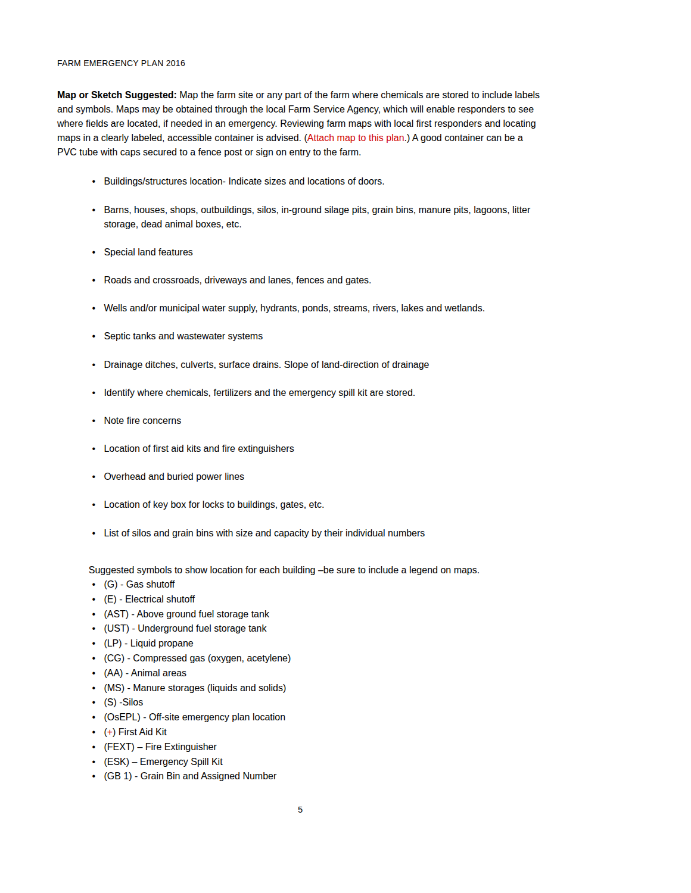FARM EMERGENCY PLAN 2016
Map or Sketch Suggested: Map the farm site or any part of the farm where chemicals are stored to include labels and symbols. Maps may be obtained through the local Farm Service Agency, which will enable responders to see where fields are located, if needed in an emergency. Reviewing farm maps with local first responders and locating maps in a clearly labeled, accessible container is advised. (Attach map to this plan.) A good container can be a PVC tube with caps secured to a fence post or sign on entry to the farm.
Buildings/structures location- Indicate sizes and locations of doors.
Barns, houses, shops, outbuildings, silos, in-ground silage pits, grain bins, manure pits, lagoons, litter storage, dead animal boxes, etc.
Special land features
Roads and crossroads, driveways and lanes, fences and gates.
Wells and/or municipal water supply, hydrants, ponds, streams, rivers, lakes and wetlands.
Septic tanks and wastewater systems
Drainage ditches, culverts, surface drains. Slope of land-direction of drainage
Identify where chemicals, fertilizers and the emergency spill kit are stored.
Note fire concerns
Location of first aid kits and fire extinguishers
Overhead and buried power lines
Location of key box for locks to buildings, gates, etc.
List of silos and grain bins with size and capacity by their individual numbers
Suggested symbols to show location for each building –be sure to include a legend on maps.
(G) - Gas shutoff
(E) - Electrical shutoff
(AST) - Above ground fuel storage tank
(UST) - Underground fuel storage tank
(LP) - Liquid propane
(CG) - Compressed gas (oxygen, acetylene)
(AA) - Animal areas
(MS) - Manure storages (liquids and solids)
(S) -Silos
(OsEPL) - Off-site emergency plan location
(+) First Aid Kit
(FEXT) – Fire Extinguisher
(ESK) – Emergency Spill Kit
(GB 1) - Grain Bin and Assigned Number
5